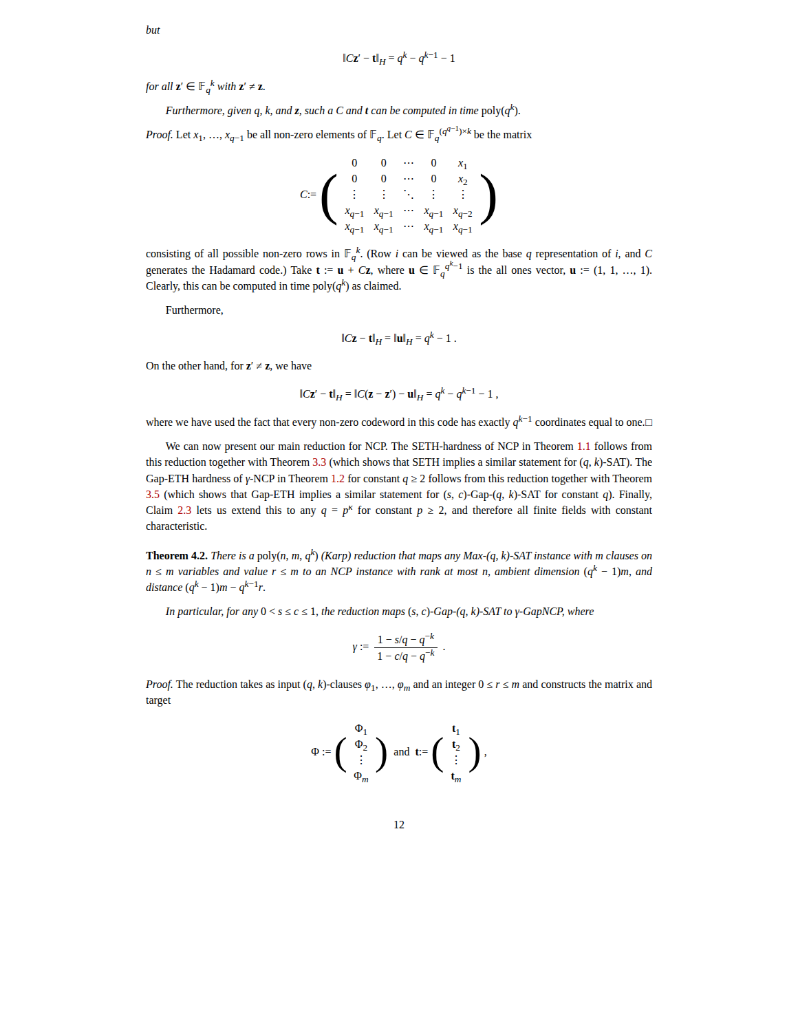but
‖Cz′ − t‖H = qk − qk−1 − 1
for all z′ ∈ 𝔽qk with z′ ≠ z.
Furthermore, given q, k, and z, such a C and t can be computed in time poly(qk).
Proof. Let x1, …, xq−1 be all non-zero elements of 𝔽q. Let C ∈ 𝔽q(qq−1)×k be the matrix
C := (
| 0 | 0 | ⋯ | 0 | x 1 |
| 0 | 0 | ⋯ | 0 | x 2 |
| ⋮ | ⋮ | ⋱ | ⋮ | ⋮ |
| x q −1 | x q −1 | ⋯ | x q −1 | x q −2 |
| x q −1 | x q −1 | ⋯ | x q −1 | x q −1 |
)
consisting of all possible non-zero rows in 𝔽qk. (Row i can be viewed as the base q representation of i, and C generates the Hadamard code.) Take t := u + Cz, where u ∈ 𝔽qqk−1 is the all ones vector, u := (1, 1, …, 1). Clearly, this can be computed in time poly(qk) as claimed.
Furthermore,
‖Cz − t‖H = ‖u‖H = qk − 1 .
On the other hand, for z′ ≠ z, we have
‖Cz′ − t‖H = ‖C(z − z′) − u‖H = qk − qk−1 − 1 ,
where we have used the fact that every non-zero codeword in this code has exactly qk−1 coordinates equal to one. □
We can now present our main reduction for NCP. The SETH-hardness of NCP in Theorem 1.1 follows from this reduction together with Theorem 3.3 (which shows that SETH implies a similar statement for (q, k)-SAT). The Gap-ETH hardness of γ-NCP in Theorem 1.2 for constant q ≥ 2 follows from this reduction together with Theorem 3.5 (which shows that Gap-ETH implies a similar statement for (s, c)-Gap-(q, k)-SAT for constant q). Finally, Claim 2.3 lets us extend this to any q = pκ for constant p ≥ 2, and therefore all finite fields with constant characteristic.
Theorem 4.2. There is a poly(n, m, qk) (Karp) reduction that maps any Max-(q, k)-SAT instance with m clauses on n ≤ m variables and value r ≤ m to an NCP instance with rank at most n, ambient dimension (qk − 1)m, and distance (qk − 1)m − qk−1r.
In particular, for any 0 < s ≤ c ≤ 1, the reduction maps (s, c)-Gap-(q, k)-SAT to γ-GapNCP, where
γ := 1 − s/q − q−k 1 − c/q − q−k .
Proof. The reduction takes as input (q, k)-clauses φ1, …, φm and an integer 0 ≤ r ≤ m and constructs the matrix and target
Φ := (
| Φ 1 |
| Φ 2 |
| ⋮ |
| Φ m |
) and t := (
| t 1 |
| t 2 |
| ⋮ |
| t m |
) ,
12